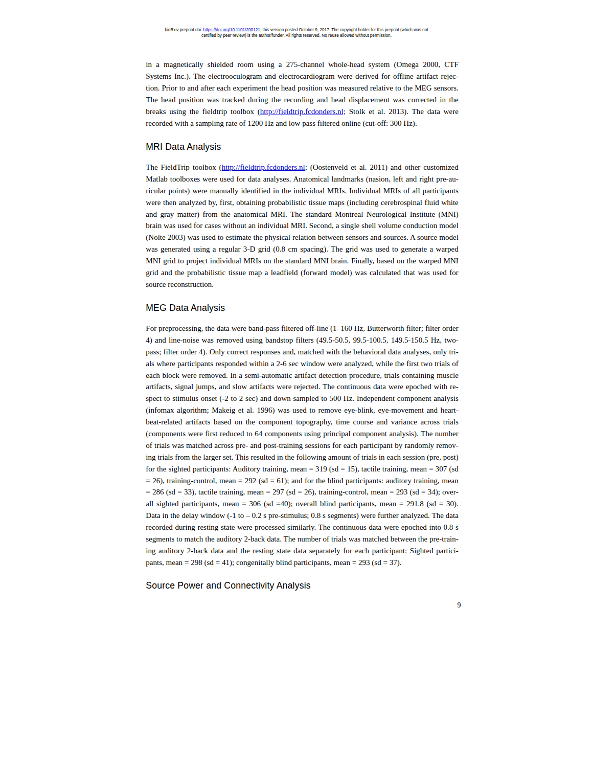bioRxiv preprint doi: https://doi.org/10.1101/200121; this version posted October 9, 2017. The copyright holder for this preprint (which was not
certified by peer review) is the author/funder. All rights reserved. No reuse allowed without permission.
in a magnetically shielded room using a 275-channel whole-head system (Omega 2000, CTF Systems Inc.). The electrooculogram and electrocardiogram were derived for offline artifact rejection. Prior to and after each experiment the head position was measured relative to the MEG sensors. The head position was tracked during the recording and head displacement was corrected in the breaks using the fieldtrip toolbox (http://fieldtrip.fcdonders.nl; Stolk et al. 2013). The data were recorded with a sampling rate of 1200 Hz and low pass filtered online (cut-off: 300 Hz).
MRI Data Analysis
The FieldTrip toolbox (http://fieldtrip.fcdonders.nl; (Oostenveld et al. 2011) and other customized Matlab toolboxes were used for data analyses. Anatomical landmarks (nasion, left and right pre-auricular points) were manually identified in the individual MRIs. Individual MRIs of all participants were then analyzed by, first, obtaining probabilistic tissue maps (including cerebrospinal fluid white and gray matter) from the anatomical MRI. The standard Montreal Neurological Institute (MNI) brain was used for cases without an individual MRI. Second, a single shell volume conduction model (Nolte 2003) was used to estimate the physical relation between sensors and sources. A source model was generated using a regular 3-D grid (0.8 cm spacing). The grid was used to generate a warped MNI grid to project individual MRIs on the standard MNI brain. Finally, based on the warped MNI grid and the probabilistic tissue map a leadfield (forward model) was calculated that was used for source reconstruction.
MEG Data Analysis
For preprocessing, the data were band-pass filtered off-line (1–160 Hz, Butterworth filter; filter order 4) and line-noise was removed using bandstop filters (49.5-50.5, 99.5-100.5, 149.5-150.5 Hz, two-pass; filter order 4). Only correct responses and, matched with the behavioral data analyses, only trials where participants responded within a 2-6 sec window were analyzed, while the first two trials of each block were removed. In a semi-automatic artifact detection procedure, trials containing muscle artifacts, signal jumps, and slow artifacts were rejected. The continuous data were epoched with respect to stimulus onset (-2 to 2 sec) and down sampled to 500 Hz. Independent component analysis (infomax algorithm; Makeig et al. 1996) was used to remove eye-blink, eye-movement and heartbeat-related artifacts based on the component topography, time course and variance across trials (components were first reduced to 64 components using principal component analysis). The number of trials was matched across pre- and post-training sessions for each participant by randomly removing trials from the larger set. This resulted in the following amount of trials in each session (pre, post) for the sighted participants: Auditory training, mean = 319 (sd = 15), tactile training, mean = 307 (sd = 26), training-control, mean = 292 (sd = 61); and for the blind participants: auditory training, mean = 286 (sd = 33), tactile training, mean = 297 (sd = 26), training-control, mean = 293 (sd = 34); overall sighted participants, mean = 306 (sd =40); overall blind participants, mean = 291.8 (sd = 30). Data in the delay window (-1 to – 0.2 s pre-stimulus; 0.8 s segments) were further analyzed. The data recorded during resting state were processed similarly. The continuous data were epoched into 0.8 s segments to match the auditory 2-back data. The number of trials was matched between the pre-training auditory 2-back data and the resting state data separately for each participant: Sighted participants, mean = 298 (sd = 41); congenitally blind participants, mean = 293 (sd = 37).
Source Power and Connectivity Analysis
9